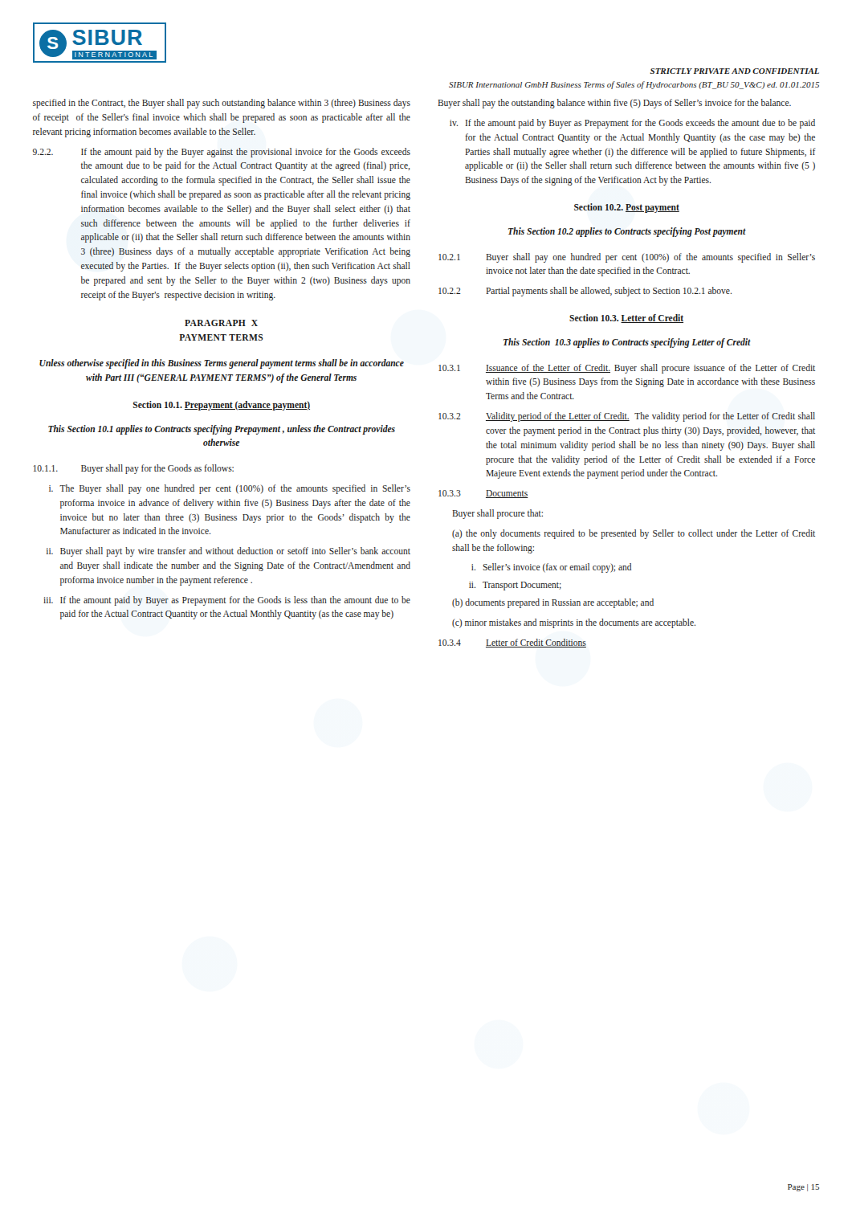S
SIBUR
INTERNATIONAL
STRICTLY PRIVATE AND CONFIDENTIAL
SIBUR International GmbH Business Terms of Sales of Hydrocarbons (BT_BU 50_V&C) ed. 01.01.2015
specified in the Contract, the Buyer shall pay such outstanding balance within 3 (three) Business days of receipt of the Seller's final invoice which shall be prepared as soon as practicable after all the relevant pricing information becomes available to the Seller.
9.2.2.
If the amount paid by the Buyer against the provisional invoice for the Goods exceeds the amount due to be paid for the Actual Contract Quantity at the agreed (final) price, calculated according to the formula specified in the Contract, the Seller shall issue the final invoice (which shall be prepared as soon as practicable after all the relevant pricing information becomes available to the Seller) and the Buyer shall select either (i) that such difference between the amounts will be applied to the further deliveries if applicable or (ii) that the Seller shall return such difference between the amounts within 3 (three) Business days of a mutually acceptable appropriate Verification Act being executed by the Parties. If the Buyer selects option (ii), then such Verification Act shall be prepared and sent by the Seller to the Buyer within 2 (two) Business days upon receipt of the Buyer's respective decision in writing.
PARAGRAPH X
PAYMENT TERMS
Unless otherwise specified in this Business Terms general payment terms shall be in accordance with Part III (“GENERAL PAYMENT TERMS”) of the General Terms
Section 10.1. Prepayment (advance payment)
This Section 10.1 applies to Contracts specifying Prepayment , unless the Contract provides otherwise
10.1.1.
Buyer shall pay for the Goods as follows:
i.
The Buyer shall pay one hundred per cent (100%) of the amounts specified in Seller’s proforma invoice in advance of delivery within five (5) Business Days after the date of the invoice but no later than three (3) Business Days prior to the Goods’ dispatch by the Manufacturer as indicated in the invoice.
ii.
Buyer shall payt by wire transfer and without deduction or setoff into Seller’s bank account and Buyer shall indicate the number and the Signing Date of the Contract/Amendment and proforma invoice number in the payment reference .
iii.
If the amount paid by Buyer as Prepayment for the Goods is less than the amount due to be paid for the Actual Contract Quantity or the Actual Monthly Quantity (as the case may be)
Buyer shall pay the outstanding balance within five (5) Days of Seller’s invoice for the balance.
iv.
If the amount paid by Buyer as Prepayment for the Goods exceeds the amount due to be paid for the Actual Contract Quantity or the Actual Monthly Quantity (as the case may be) the Parties shall mutually agree whether (i) the difference will be applied to future Shipments, if applicable or (ii) the Seller shall return such difference between the amounts within five (5 ) Business Days of the signing of the Verification Act by the Parties.
Section 10.2. Post payment
This Section 10.2 applies to Contracts specifying Post payment
10.2.1
Buyer shall pay one hundred per cent (100%) of the amounts specified in Seller’s invoice not later than the date specified in the Contract.
10.2.2
Partial payments shall be allowed, subject to Section 10.2.1 above.
Section 10.3. Letter of Credit
This Section 10.3 applies to Contracts specifying Letter of Credit
10.3.1
Issuance of the Letter of Credit. Buyer shall procure issuance of the Letter of Credit within five (5) Business Days from the Signing Date in accordance with these Business Terms and the Contract.
10.3.2
Validity period of the Letter of Credit. The validity period for the Letter of Credit shall cover the payment period in the Contract plus thirty (30) Days, provided, however, that the total minimum validity period shall be no less than ninety (90) Days. Buyer shall procure that the validity period of the Letter of Credit shall be extended if a Force Majeure Event extends the payment period under the Contract.
10.3.3
Documents
Buyer shall procure that:
(a) the only documents required to be presented by Seller to collect under the Letter of Credit shall be the following:
i.
Seller’s invoice (fax or email copy); and
ii.
Transport Document;
(b) documents prepared in Russian are acceptable; and
(c) minor mistakes and misprints in the documents are acceptable.
10.3.4
Letter of Credit Conditions
Page | 15